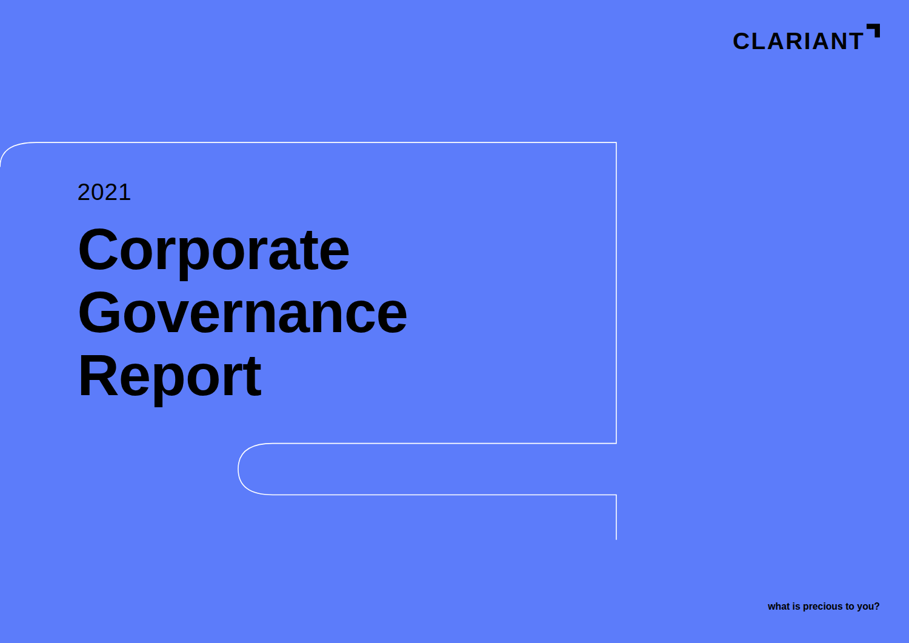CLARIANT
2021
Corporate Governance Report
what is precious to you?